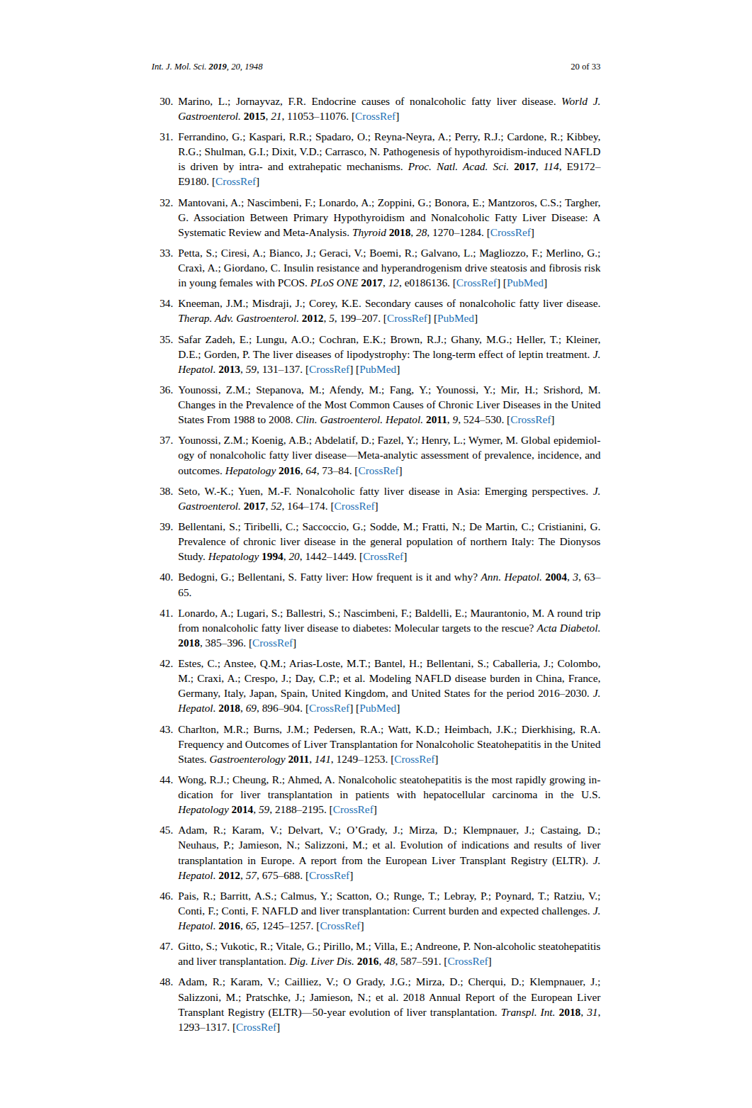Int. J. Mol. Sci. 2019, 20, 1948
20 of 33
Marino, L.; Jornayvaz, F.R. Endocrine causes of nonalcoholic fatty liver disease. World J. Gastroenterol. 2015, 21, 11053–11076. [CrossRef]
Ferrandino, G.; Kaspari, R.R.; Spadaro, O.; Reyna-Neyra, A.; Perry, R.J.; Cardone, R.; Kibbey, R.G.; Shulman, G.I.; Dixit, V.D.; Carrasco, N. Pathogenesis of hypothyroidism-induced NAFLD is driven by intra- and extrahepatic mechanisms. Proc. Natl. Acad. Sci. 2017, 114, E9172–E9180. [CrossRef]
Mantovani, A.; Nascimbeni, F.; Lonardo, A.; Zoppini, G.; Bonora, E.; Mantzoros, C.S.; Targher, G. Association Between Primary Hypothyroidism and Nonalcoholic Fatty Liver Disease: A Systematic Review and Meta-Analysis. Thyroid 2018, 28, 1270–1284. [CrossRef]
Petta, S.; Ciresi, A.; Bianco, J.; Geraci, V.; Boemi, R.; Galvano, L.; Magliozzo, F.; Merlino, G.; Craxì, A.; Giordano, C. Insulin resistance and hyperandrogenism drive steatosis and fibrosis risk in young females with PCOS. PLoS ONE 2017, 12, e0186136. [CrossRef] [PubMed]
Kneeman, J.M.; Misdraji, J.; Corey, K.E. Secondary causes of nonalcoholic fatty liver disease. Therap. Adv. Gastroenterol. 2012, 5, 199–207. [CrossRef] [PubMed]
Safar Zadeh, E.; Lungu, A.O.; Cochran, E.K.; Brown, R.J.; Ghany, M.G.; Heller, T.; Kleiner, D.E.; Gorden, P. The liver diseases of lipodystrophy: The long-term effect of leptin treatment. J. Hepatol. 2013, 59, 131–137. [CrossRef] [PubMed]
Younossi, Z.M.; Stepanova, M.; Afendy, M.; Fang, Y.; Younossi, Y.; Mir, H.; Srishord, M. Changes in the Prevalence of the Most Common Causes of Chronic Liver Diseases in the United States From 1988 to 2008. Clin. Gastroenterol. Hepatol. 2011, 9, 524–530. [CrossRef]
Younossi, Z.M.; Koenig, A.B.; Abdelatif, D.; Fazel, Y.; Henry, L.; Wymer, M. Global epidemiology of nonalcoholic fatty liver disease—Meta-analytic assessment of prevalence, incidence, and outcomes. Hepatology 2016, 64, 73–84. [CrossRef]
Seto, W.-K.; Yuen, M.-F. Nonalcoholic fatty liver disease in Asia: Emerging perspectives. J. Gastroenterol. 2017, 52, 164–174. [CrossRef]
Bellentani, S.; Tiribelli, C.; Saccoccio, G.; Sodde, M.; Fratti, N.; De Martin, C.; Cristianini, G. Prevalence of chronic liver disease in the general population of northern Italy: The Dionysos Study. Hepatology 1994, 20, 1442–1449. [CrossRef]
Bedogni, G.; Bellentani, S. Fatty liver: How frequent is it and why? Ann. Hepatol. 2004, 3, 63–65.
Lonardo, A.; Lugari, S.; Ballestri, S.; Nascimbeni, F.; Baldelli, E.; Maurantonio, M. A round trip from nonalcoholic fatty liver disease to diabetes: Molecular targets to the rescue? Acta Diabetol. 2018, 385–396. [CrossRef]
Estes, C.; Anstee, Q.M.; Arias-Loste, M.T.; Bantel, H.; Bellentani, S.; Caballeria, J.; Colombo, M.; Craxi, A.; Crespo, J.; Day, C.P.; et al. Modeling NAFLD disease burden in China, France, Germany, Italy, Japan, Spain, United Kingdom, and United States for the period 2016–2030. J. Hepatol. 2018, 69, 896–904. [CrossRef] [PubMed]
Charlton, M.R.; Burns, J.M.; Pedersen, R.A.; Watt, K.D.; Heimbach, J.K.; Dierkhising, R.A. Frequency and Outcomes of Liver Transplantation for Nonalcoholic Steatohepatitis in the United States. Gastroenterology 2011, 141, 1249–1253. [CrossRef]
Wong, R.J.; Cheung, R.; Ahmed, A. Nonalcoholic steatohepatitis is the most rapidly growing indication for liver transplantation in patients with hepatocellular carcinoma in the U.S. Hepatology 2014, 59, 2188–2195. [CrossRef]
Adam, R.; Karam, V.; Delvart, V.; O’Grady, J.; Mirza, D.; Klempnauer, J.; Castaing, D.; Neuhaus, P.; Jamieson, N.; Salizzoni, M.; et al. Evolution of indications and results of liver transplantation in Europe. A report from the European Liver Transplant Registry (ELTR). J. Hepatol. 2012, 57, 675–688. [CrossRef]
Pais, R.; Barritt, A.S.; Calmus, Y.; Scatton, O.; Runge, T.; Lebray, P.; Poynard, T.; Ratziu, V.; Conti, F.; Conti, F. NAFLD and liver transplantation: Current burden and expected challenges. J. Hepatol. 2016, 65, 1245–1257. [CrossRef]
Gitto, S.; Vukotic, R.; Vitale, G.; Pirillo, M.; Villa, E.; Andreone, P. Non-alcoholic steatohepatitis and liver transplantation. Dig. Liver Dis. 2016, 48, 587–591. [CrossRef]
Adam, R.; Karam, V.; Cailliez, V.; O Grady, J.G.; Mirza, D.; Cherqui, D.; Klempnauer, J.; Salizzoni, M.; Pratschke, J.; Jamieson, N.; et al. 2018 Annual Report of the European Liver Transplant Registry (ELTR)—50-year evolution of liver transplantation. Transpl. Int. 2018, 31, 1293–1317. [CrossRef]